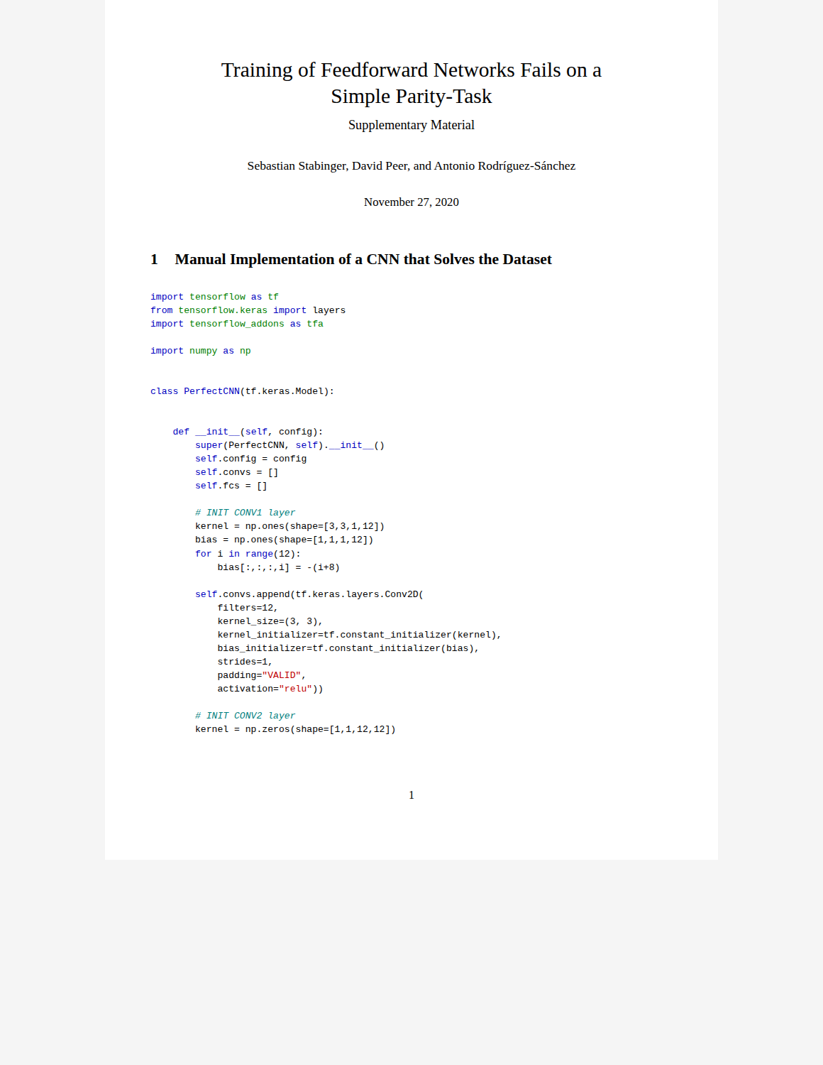Training of Feedforward Networks Fails on a
Simple Parity-Task
Supplementary Material
Sebastian Stabinger, David Peer, and Antonio Rodríguez-Sánchez
November 27, 2020
1 Manual Implementation of a CNN that Solves the Dataset
import tensorflow as tf
from tensorflow.keras import layers
import tensorflow_addons as tfa

import numpy as np


class PerfectCNN(tf.keras.Model):


    def __init__(self, config):
        super(PerfectCNN, self).__init__()
        self.config = config
        self.convs = []
        self.fcs = []

        # INIT CONV1 layer
        kernel = np.ones(shape=[3,3,1,12])
        bias = np.ones(shape=[1,1,1,12])
        for i in range(12):
            bias[:,:,:,i] = -(i+8)

        self.convs.append(tf.keras.layers.Conv2D(
            filters=12,
            kernel_size=(3, 3),
            kernel_initializer=tf.constant_initializer(kernel),
            bias_initializer=tf.constant_initializer(bias),
            strides=1,
            padding="VALID",
            activation="relu"))

        # INIT CONV2 layer
        kernel = np.zeros(shape=[1,1,12,12])
1